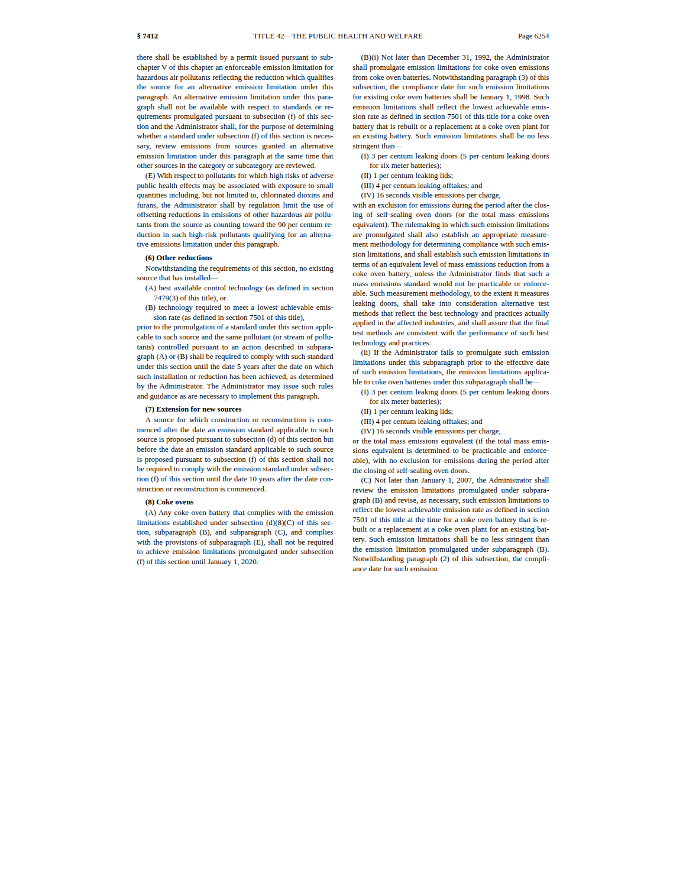§ 7412 TITLE 42—THE PUBLIC HEALTH AND WELFARE Page 6254
there shall be established by a permit issued pursuant to subchapter V of this chapter an enforceable emission limitation for hazardous air pollutants reflecting the reduction which qualifies the source for an alternative emission limitation under this paragraph. An alternative emission limitation under this paragraph shall not be available with respect to standards or requirements promulgated pursuant to subsection (f) of this section and the Administrator shall, for the purpose of determining whether a standard under subsection (f) of this section is necessary, review emissions from sources granted an alternative emission limitation under this paragraph at the same time that other sources in the category or subcategory are reviewed.
(E) With respect to pollutants for which high risks of adverse public health effects may be associated with exposure to small quantities including, but not limited to, chlorinated dioxins and furans, the Administrator shall by regulation limit the use of offsetting reductions in emissions of other hazardous air pollutants from the source as counting toward the 90 per centum reduction in such high-risk pollutants qualifying for an alternative emissions limitation under this paragraph.
(6) Other reductions
Notwithstanding the requirements of this section, no existing source that has installed—
(A) best available control technology (as defined in section 7479(3) of this title), or
(B) technology required to meet a lowest achievable emission rate (as defined in section 7501 of this title),
prior to the promulgation of a standard under this section applicable to such source and the same pollutant (or stream of pollutants) controlled pursuant to an action described in subparagraph (A) or (B) shall be required to comply with such standard under this section until the date 5 years after the date on which such installation or reduction has been achieved, as determined by the Administrator. The Administrator may issue such rules and guidance as are necessary to implement this paragraph.
(7) Extension for new sources
A source for which construction or reconstruction is commenced after the date an emission standard applicable to such source is proposed pursuant to subsection (d) of this section but before the date an emission standard applicable to such source is proposed pursuant to subsection (f) of this section shall not be required to comply with the emission standard under subsection (f) of this section until the date 10 years after the date construction or reconstruction is commenced.
(8) Coke ovens
(A) Any coke oven battery that complies with the emission limitations established under subsection (d)(8)(C) of this section, subparagraph (B), and subparagraph (C), and complies with the provisions of subparagraph (E), shall not be required to achieve emission limitations promulgated under subsection (f) of this section until January 1, 2020.
(B)(i) Not later than December 31, 1992, the Administrator shall promulgate emission limitations for coke oven emissions from coke oven batteries. Notwithstanding paragraph (3) of this subsection, the compliance date for such emission limitations for existing coke oven batteries shall be January 1, 1998. Such emission limitations shall reflect the lowest achievable emission rate as defined in section 7501 of this title for a coke oven battery that is rebuilt or a replacement at a coke oven plant for an existing battery. Such emission limitations shall be no less stringent than—
(I) 3 per centum leaking doors (5 per centum leaking doors for six meter batteries);
(II) 1 per centum leaking lids;
(III) 4 per centum leaking offtakes; and
(IV) 16 seconds visible emissions per charge,
with an exclusion for emissions during the period after the closing of self-sealing oven doors (or the total mass emissions equivalent). The rulemaking in which such emission limitations are promulgated shall also establish an appropriate measurement methodology for determining compliance with such emission limitations, and shall establish such emission limitations in terms of an equivalent level of mass emissions reduction from a coke oven battery, unless the Administrator finds that such a mass emissions standard would not be practicable or enforceable. Such measurement methodology, to the extent it measures leaking doors, shall take into consideration alternative test methods that reflect the best technology and practices actually applied in the affected industries, and shall assure that the final test methods are consistent with the performance of such best technology and practices.
(ii) If the Administrator fails to promulgate such emission limitations under this subparagraph prior to the effective date of such emission limitations, the emission limitations applicable to coke oven batteries under this subparagraph shall be—
(I) 3 per centum leaking doors (5 per centum leaking doors for six meter batteries);
(II) 1 per centum leaking lids;
(III) 4 per centum leaking offtakes; and
(IV) 16 seconds visible emissions per charge,
or the total mass emissions equivalent (if the total mass emissions equivalent is determined to be practicable and enforceable), with no exclusion for emissions during the period after the closing of self-sealing oven doors.
(C) Not later than January 1, 2007, the Administrator shall review the emission limitations promulgated under subparagraph (B) and revise, as necessary, such emission limitations to reflect the lowest achievable emission rate as defined in section 7501 of this title at the time for a coke oven battery that is rebuilt or a replacement at a coke oven plant for an existing battery. Such emission limitations shall be no less stringent than the emission limitation promulgated under subparagraph (B). Notwithstanding paragraph (2) of this subsection, the compliance date for such emission